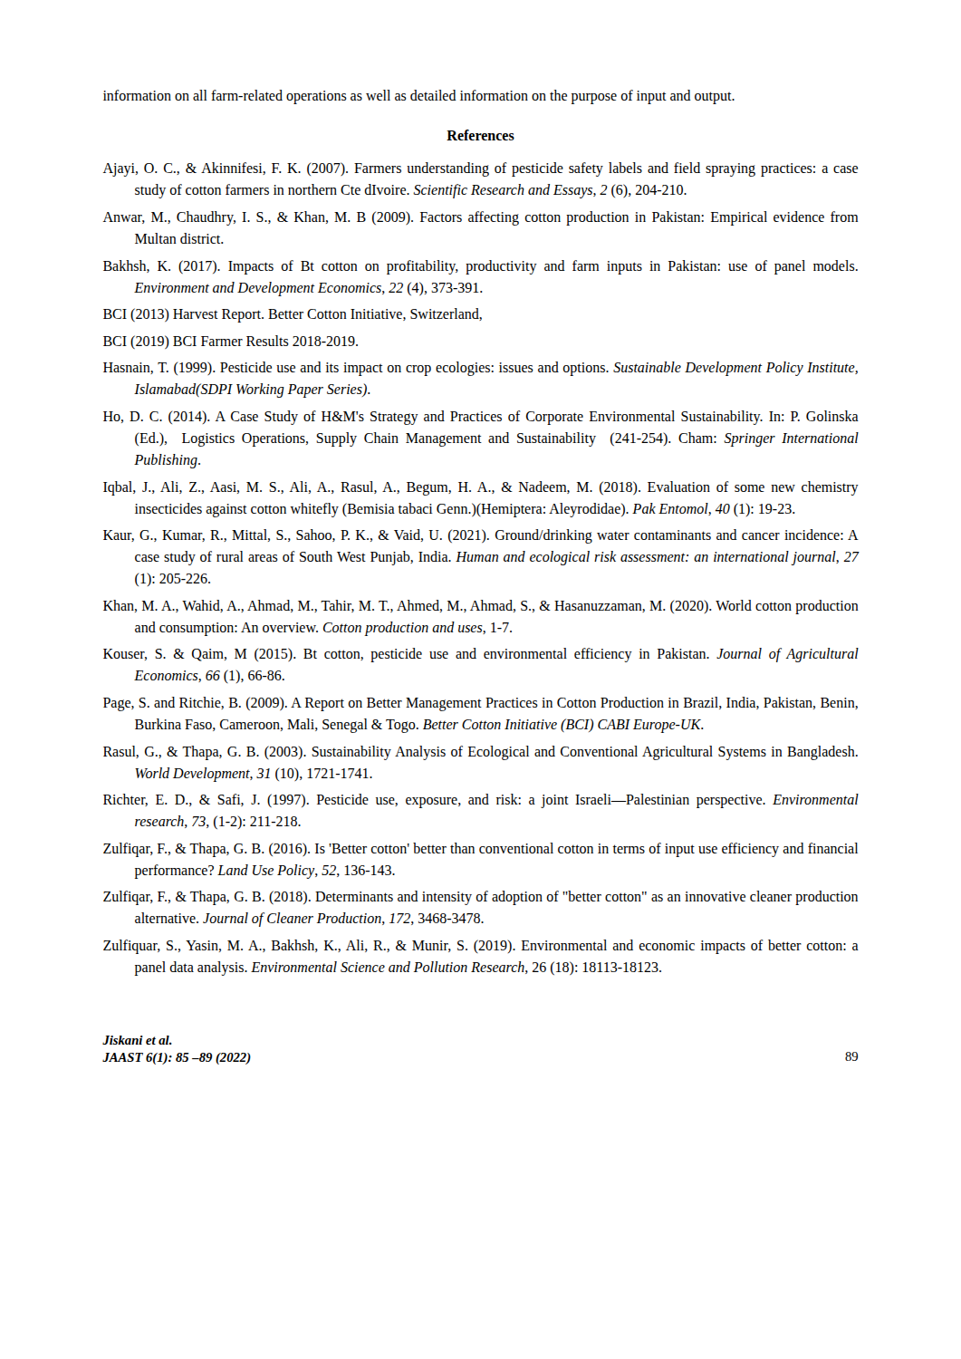information on all farm-related operations as well as detailed information on the purpose of input and output.
References
Ajayi, O. C., & Akinnifesi, F. K. (2007). Farmers understanding of pesticide safety labels and field spraying practices: a case study of cotton farmers in northern Cte dIvoire. Scientific Research and Essays, 2 (6), 204-210.
Anwar, M., Chaudhry, I. S., & Khan, M. B (2009). Factors affecting cotton production in Pakistan: Empirical evidence from Multan district.
Bakhsh, K. (2017). Impacts of Bt cotton on profitability, productivity and farm inputs in Pakistan: use of panel models. Environment and Development Economics, 22 (4), 373-391.
BCI (2013) Harvest Report. Better Cotton Initiative, Switzerland,
BCI (2019) BCI Farmer Results 2018-2019.
Hasnain, T. (1999). Pesticide use and its impact on crop ecologies: issues and options. Sustainable Development Policy Institute, Islamabad(SDPI Working Paper Series).
Ho, D. C. (2014). A Case Study of H&M's Strategy and Practices of Corporate Environmental Sustainability. In: P. Golinska (Ed.), Logistics Operations, Supply Chain Management and Sustainability (241-254). Cham: Springer International Publishing.
Iqbal, J., Ali, Z., Aasi, M. S., Ali, A., Rasul, A., Begum, H. A., & Nadeem, M. (2018). Evaluation of some new chemistry insecticides against cotton whitefly (Bemisia tabaci Genn.)(Hemiptera: Aleyrodidae). Pak Entomol, 40 (1): 19-23.
Kaur, G., Kumar, R., Mittal, S., Sahoo, P. K., & Vaid, U. (2021). Ground/drinking water contaminants and cancer incidence: A case study of rural areas of South West Punjab, India. Human and ecological risk assessment: an international journal, 27 (1): 205-226.
Khan, M. A., Wahid, A., Ahmad, M., Tahir, M. T., Ahmed, M., Ahmad, S., & Hasanuzzaman, M. (2020). World cotton production and consumption: An overview. Cotton production and uses, 1-7.
Kouser, S. & Qaim, M (2015). Bt cotton, pesticide use and environmental efficiency in Pakistan. Journal of Agricultural Economics, 66 (1), 66-86.
Page, S. and Ritchie, B. (2009). A Report on Better Management Practices in Cotton Production in Brazil, India, Pakistan, Benin, Burkina Faso, Cameroon, Mali, Senegal & Togo. Better Cotton Initiative (BCI) CABI Europe-UK.
Rasul, G., & Thapa, G. B. (2003). Sustainability Analysis of Ecological and Conventional Agricultural Systems in Bangladesh. World Development, 31 (10), 1721-1741.
Richter, E. D., & Safi, J. (1997). Pesticide use, exposure, and risk: a joint Israeli—Palestinian perspective. Environmental research, 73, (1-2): 211-218.
Zulfiqar, F., & Thapa, G. B. (2016). Is 'Better cotton' better than conventional cotton in terms of input use efficiency and financial performance? Land Use Policy, 52, 136-143.
Zulfiqar, F., & Thapa, G. B. (2018). Determinants and intensity of adoption of "better cotton" as an innovative cleaner production alternative. Journal of Cleaner Production, 172, 3468-3478.
Zulfiquar, S., Yasin, M. A., Bakhsh, K., Ali, R., & Munir, S. (2019). Environmental and economic impacts of better cotton: a panel data analysis. Environmental Science and Pollution Research, 26 (18): 18113-18123.
Jiskani et al.
JAAST 6(1): 85 –89 (2022)
89